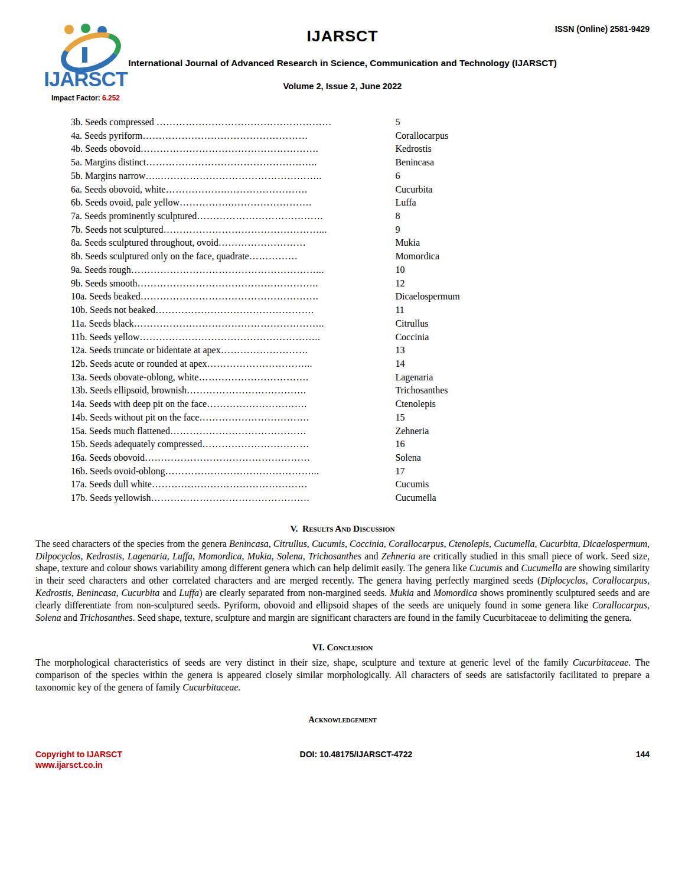IJARSCT
Impact Factor: 6.252
ISSN (Online) 2581-9429
IJARSCT
International Journal of Advanced Research in Science, Communication and Technology (IJARSCT)
Volume 2, Issue 2, June 2022
| 3b. Seeds compressed ……………………………………………… | 5 |
| 4a. Seeds pyriform …………………………………………… | Corallocarpus |
| 4b. Seeds obovoid ………………………………………………. | Kedrostis |
| 5a. Margins distinct …………………………………………….. | Benincasa |
| 5b. Margins narrow …..………………………………………….. | 6 |
| 6a. Seeds obovoid, white ……………….……………………. | Cucurbita |
| 6b. Seeds ovoid, pale yellow …………….……………………. | Luffa |
| 7a. Seeds prominently sculptured ………………………………… | 8 |
| 7b. Seeds not sculptured …………………………………………... | 9 |
| 8a. Seeds sculptured throughout, ovoid ……………………… | Mukia |
| 8b. Seeds sculptured only on the face, quadrate …………… | Momordica |
| 9a. Seeds rough …………………………………………………... | 10 |
| 9b. Seeds smooth ……………………………………………….. | 12 |
| 10a. Seeds beaked ………………………………………………. | Dicaelospermum |
| 10b. Seeds not beaked …………………………………………. | 11 |
| 11a. Seeds black ………………………………………………….. | Citrullus |
| 11b. Seeds yellow ……………………………………………….. | Coccinia |
| 12a. Seeds truncate or bidentate at apex ……………………… | 13 |
| 12b. Seeds acute or rounded at apex …………………………... | 14 |
| 13a. Seeds obovate-oblong, white ……………………………. | Lagenaria |
| 13b. Seeds ellipsoid, brownish ………………………………. | Trichosanthes |
| 14a. Seeds with deep pit on the face …………………………. | Ctenolepis |
| 14b. Seeds without pit on the face ……………………………. | 15 |
| 15a. Seeds much flattened …………………………………… | Zehneria |
| 15b. Seeds adequately compressed …………………………… | 16 |
| 16a. Seeds obovoid …………………………………………… | Solena |
| 16b. Seeds ovoid-oblong ………………………………………... | 17 |
| 17a. Seeds dull white ………………………………………… | Cucumis |
| 17b. Seeds yellowish …………………………………………. | Cucumella |
V. Results And Discussion
The seed characters of the species from the genera Benincasa, Citrullus, Cucumis, Coccinia, Corallocarpus, Ctenolepis, Cucumella, Cucurbita, Dicaelospermum, Dilpocyclos, Kedrostis, Lagenaria, Luffa, Momordica, Mukia, Solena, Trichosanthes and Zehneria are critically studied in this small piece of work. Seed size, shape, texture and colour shows variability among different genera which can help delimit easily. The genera like Cucumis and Cucumella are showing similarity in their seed characters and other correlated characters and are merged recently. The genera having perfectly margined seeds (Diplocyclos, Corallocarpus, Kedrostis, Benincasa, Cucurbita and Luffa) are clearly separated from non-margined seeds. Mukia and Momordica shows prominently sculptured seeds and are clearly differentiate from non-sculptured seeds. Pyriform, obovoid and ellipsoid shapes of the seeds are uniquely found in some genera like Corallocarpus, Solena and Trichosanthes. Seed shape, texture, sculpture and margin are significant characters are found in the family Cucurbitaceae to delimiting the genera.
VI. Conclusion
The morphological characteristics of seeds are very distinct in their size, shape, sculpture and texture at generic level of the family Cucurbitaceae. The comparison of the species within the genera is appeared closely similar morphologically. All characters of seeds are satisfactorily facilitated to prepare a taxonomic key of the genera of family Cucurbitaceae.
Acknowledgement
Copyright to IJARSCTwww.ijarsct.co.in DOI: 10.48175/IJARSCT-4722 144